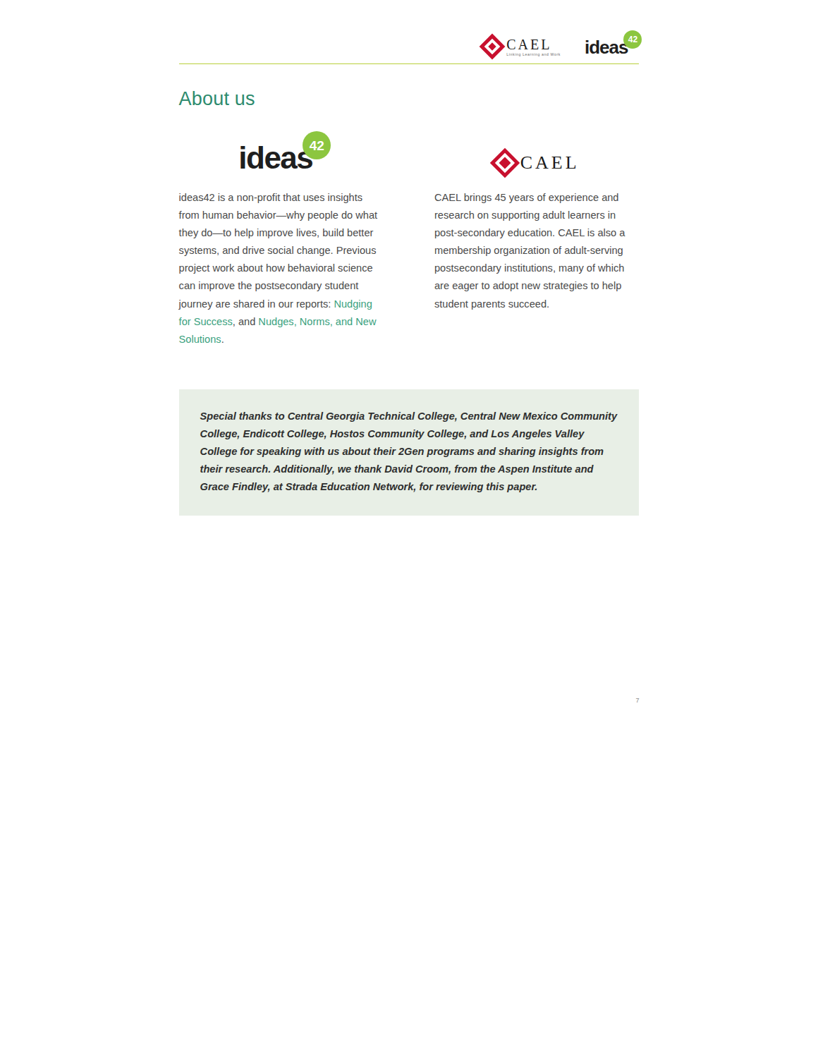CAEL Linking Learning and Work
ideas 42
About us
ideas 42
ideas42 is a non-profit that uses insights from human behavior—why people do what they do—to help improve lives, build better systems, and drive social change. Previous project work about how behavioral science can improve the postsecondary student journey are shared in our reports: Nudging for Success, and Nudges, Norms, and New Solutions.
CAEL
CAEL brings 45 years of experience and research on supporting adult learners in post-secondary education. CAEL is also a membership organization of adult-serving postsecondary institutions, many of which are eager to adopt new strategies to help student parents succeed.
Special thanks to Central Georgia Technical College, Central New Mexico Community College, Endicott College, Hostos Community College, and Los Angeles Valley College for speaking with us about their 2Gen programs and sharing insights from their research. Additionally, we thank David Croom, from the Aspen Institute and Grace Findley, at Strada Education Network, for reviewing this paper.
7